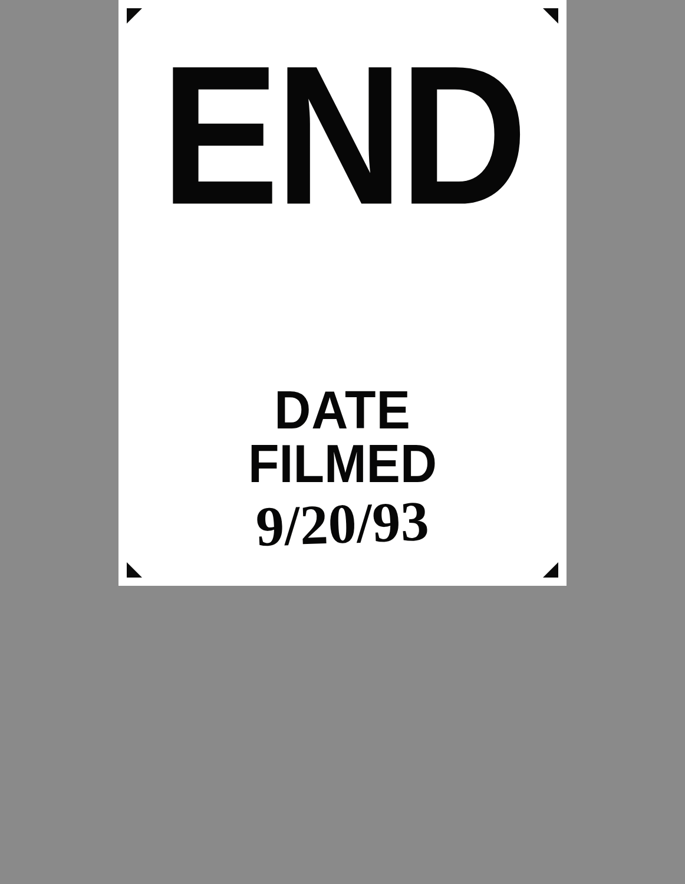END
DATE FILMED
9/20/93